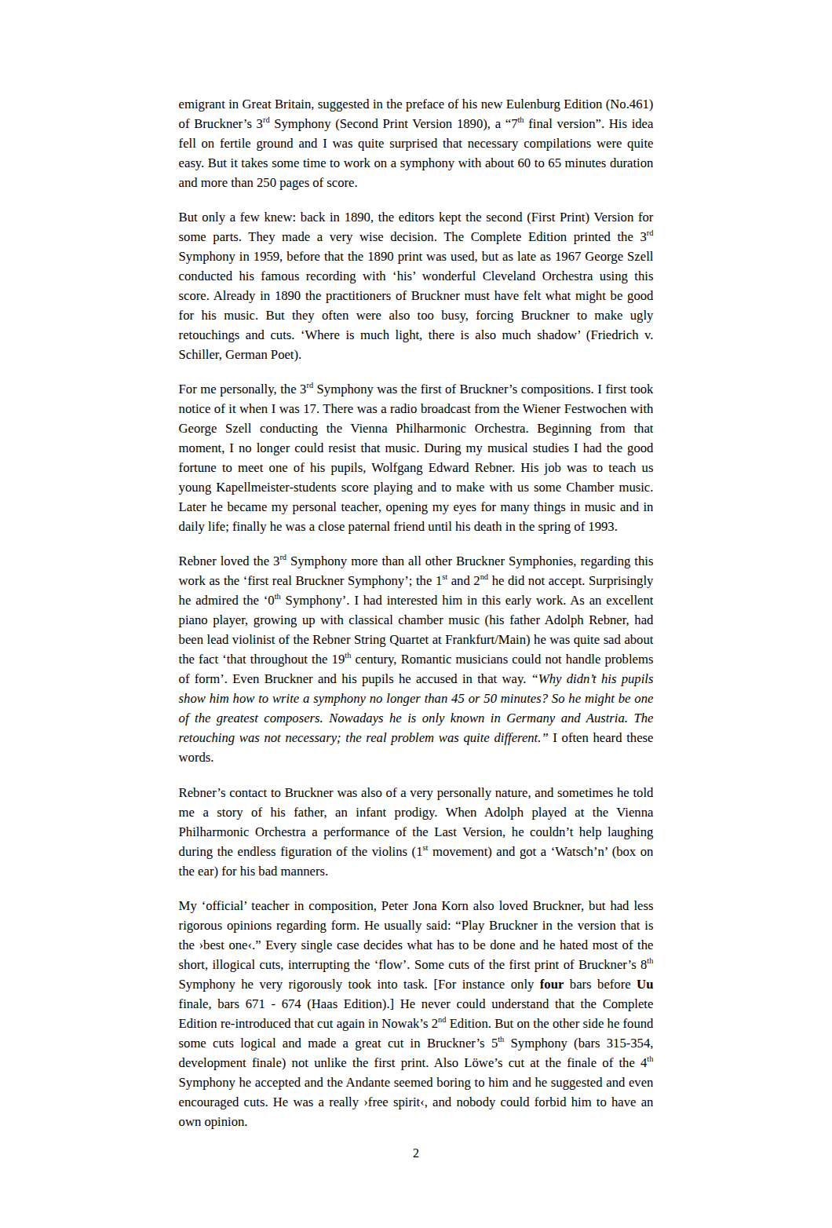emigrant in Great Britain, suggested in the preface of his new Eulenburg Edition (No.461) of Bruckner’s 3rd Symphony (Second Print Version 1890), a “7th final version”. His idea fell on fertile ground and I was quite surprised that necessary compilations were quite easy. But it takes some time to work on a symphony with about 60 to 65 minutes duration and more than 250 pages of score.
But only a few knew: back in 1890, the editors kept the second (First Print) Version for some parts. They made a very wise decision. The Complete Edition printed the 3rd Symphony in 1959, before that the 1890 print was used, but as late as 1967 George Szell conducted his famous recording with ‘his’ wonderful Cleveland Orchestra using this score. Already in 1890 the practitioners of Bruckner must have felt what might be good for his music. But they often were also too busy, forcing Bruckner to make ugly retouchings and cuts. ‘Where is much light, there is also much shadow’ (Friedrich v. Schiller, German Poet).
For me personally, the 3rd Symphony was the first of Bruckner’s compositions. I first took notice of it when I was 17. There was a radio broadcast from the Wiener Festwochen with George Szell conducting the Vienna Philharmonic Orchestra. Beginning from that moment, I no longer could resist that music. During my musical studies I had the good fortune to meet one of his pupils, Wolfgang Edward Rebner. His job was to teach us young Kapellmeister-students score playing and to make with us some Chamber music. Later he became my personal teacher, opening my eyes for many things in music and in daily life; finally he was a close paternal friend until his death in the spring of 1993.
Rebner loved the 3rd Symphony more than all other Bruckner Symphonies, regarding this work as the ‘first real Bruckner Symphony’; the 1st and 2nd he did not accept. Surprisingly he admired the ‘0th Symphony’. I had interested him in this early work. As an excellent piano player, growing up with classical chamber music (his father Adolph Rebner, had been lead violinist of the Rebner String Quartet at Frankfurt/Main) he was quite sad about the fact ‘that throughout the 19th century, Romantic musicians could not handle problems of form’. Even Bruckner and his pupils he accused in that way. “Why didn’t his pupils show him how to write a symphony no longer than 45 or 50 minutes? So he might be one of the greatest composers. Nowadays he is only known in Germany and Austria. The retouching was not necessary; the real problem was quite different.” I often heard these words.
Rebner’s contact to Bruckner was also of a very personally nature, and sometimes he told me a story of his father, an infant prodigy. When Adolph played at the Vienna Philharmonic Orchestra a performance of the Last Version, he couldn’t help laughing during the endless figuration of the violins (1st movement) and got a ‘Watsch’n’ (box on the ear) for his bad manners.
My ‘official’ teacher in composition, Peter Jona Korn also loved Bruckner, but had less rigorous opinions regarding form. He usually said: “Play Bruckner in the version that is the ›best one‹.” Every single case decides what has to be done and he hated most of the short, illogical cuts, interrupting the ‘flow’. Some cuts of the first print of Bruckner’s 8th Symphony he very rigorously took into task. [For instance only four bars before Uu finale, bars 671 - 674 (Haas Edition).] He never could understand that the Complete Edition re-introduced that cut again in Nowak’s 2nd Edition. But on the other side he found some cuts logical and made a great cut in Bruckner’s 5th Symphony (bars 315-354, development finale) not unlike the first print. Also Löwe’s cut at the finale of the 4th Symphony he accepted and the Andante seemed boring to him and he suggested and even encouraged cuts. He was a really ›free spirit‹, and nobody could forbid him to have an own opinion.
2